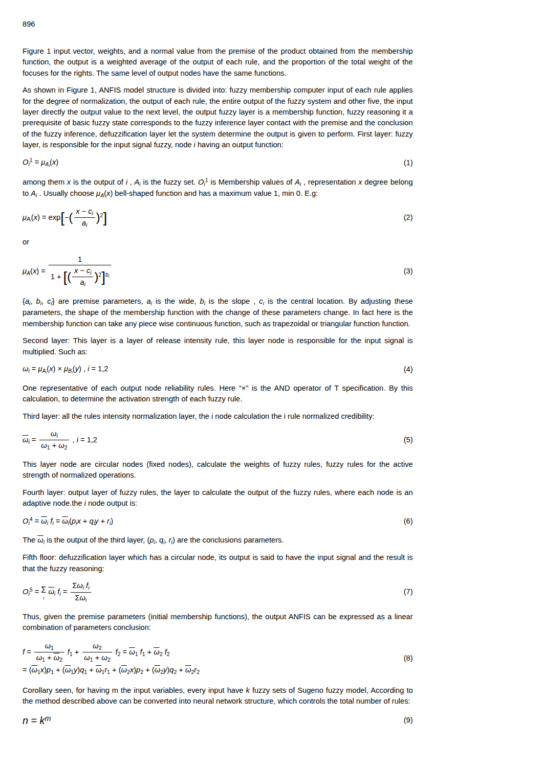896
Figure 1 input vector, weights, and a normal value from the premise of the product obtained from the membership function, the output is a weighted average of the output of each rule, and the proportion of the total weight of the focuses for the rights. The same level of output nodes have the same functions.
As shown in Figure 1, ANFIS model structure is divided into: fuzzy membership computer input of each rule applies for the degree of normalization, the output of each rule, the entire output of the fuzzy system and other five, the input layer directly the output value to the next level, the output fuzzy layer is a membership function, fuzzy reasoning it a prerequisite of basic fuzzy state corresponds to the fuzzy inference layer contact with the premise and the conclusion of the fuzzy inference, defuzzification layer let the system determine the output is given to perform. First layer: fuzzy layer, is responsible for the input signal fuzzy, node i having an output function:
Oi1 = μAi(x)
(1)
among them x is the output of i , Ai is the fuzzy set. Oi1 is Membership values of Ai , representation x degree belong to Ai . Usually choose μA(x) bell-shaped function and has a maximum value 1, min 0. E.g:
μAi(x) = exp[−(x − ci ai)2]
(2)
or
μA(x) = 11 + [(x − ci ai)2]bi
(3)
{ai, bi, ci} are premise parameters, ai is the wide, bi is the slope , ci is the central location. By adjusting these parameters, the shape of the membership function with the change of these parameters change. In fact here is the membership function can take any piece wise continuous function, such as trapezoidal or triangular function function.
Second layer: This layer is a layer of release intensity rule, this layer node is responsible for the input signal is multiplied. Such as:
ωi = μAi(x) × μBi(y) , i = 1,2
(4)
One representative of each output node reliability rules. Here “×” is the AND operator of T specification. By this calculation, to determine the activation strength of each fuzzy rule.
Third layer: all the rules intensity normalization layer, the i node calculation the i rule normalized credibility:
ωi = ωi ω1 + ω2 , i = 1,2
(5)
This layer node are circular nodes (fixed nodes), calculate the weights of fuzzy rules, fuzzy rules for the active strength of normalized operations.
Fourth layer: output layer of fuzzy rules, the layer to calculate the output of the fuzzy rules, where each node is an adaptive node.the i node output is:
Oi4 = ωi fi = ωi(pix + qiy + ri)
(6)
The ωi is the output of the third layer, (pi, qi, ri) are the conclusions parameters.
Fifth floor: defuzzification layer which has a circular node, its output is said to have the input signal and the result is that the fuzzy reasoning:
Oi5 = Σi ωi fi = Σωi fi Σωi
(7)
Thus, given the premise parameters (initial membership functions), the output ANFIS can be expressed as a linear combination of parameters conclusion:
f = ω1 ω1 + ω2 f1 + ω2 ω1 + ω2 f2 = ω1 f1 + ω2 f2
= (ω1x)p1 + (ω1y)q1 + ω1r1 + (ω2x)p2 + (ω2y)q2 + ω2r2
(8)
Corollary seen, for having m the input variables, every input have k fuzzy sets of Sugeno fuzzy model, According to the method described above can be converted into neural network structure, which controls the total number of rules:
n = km
(9)